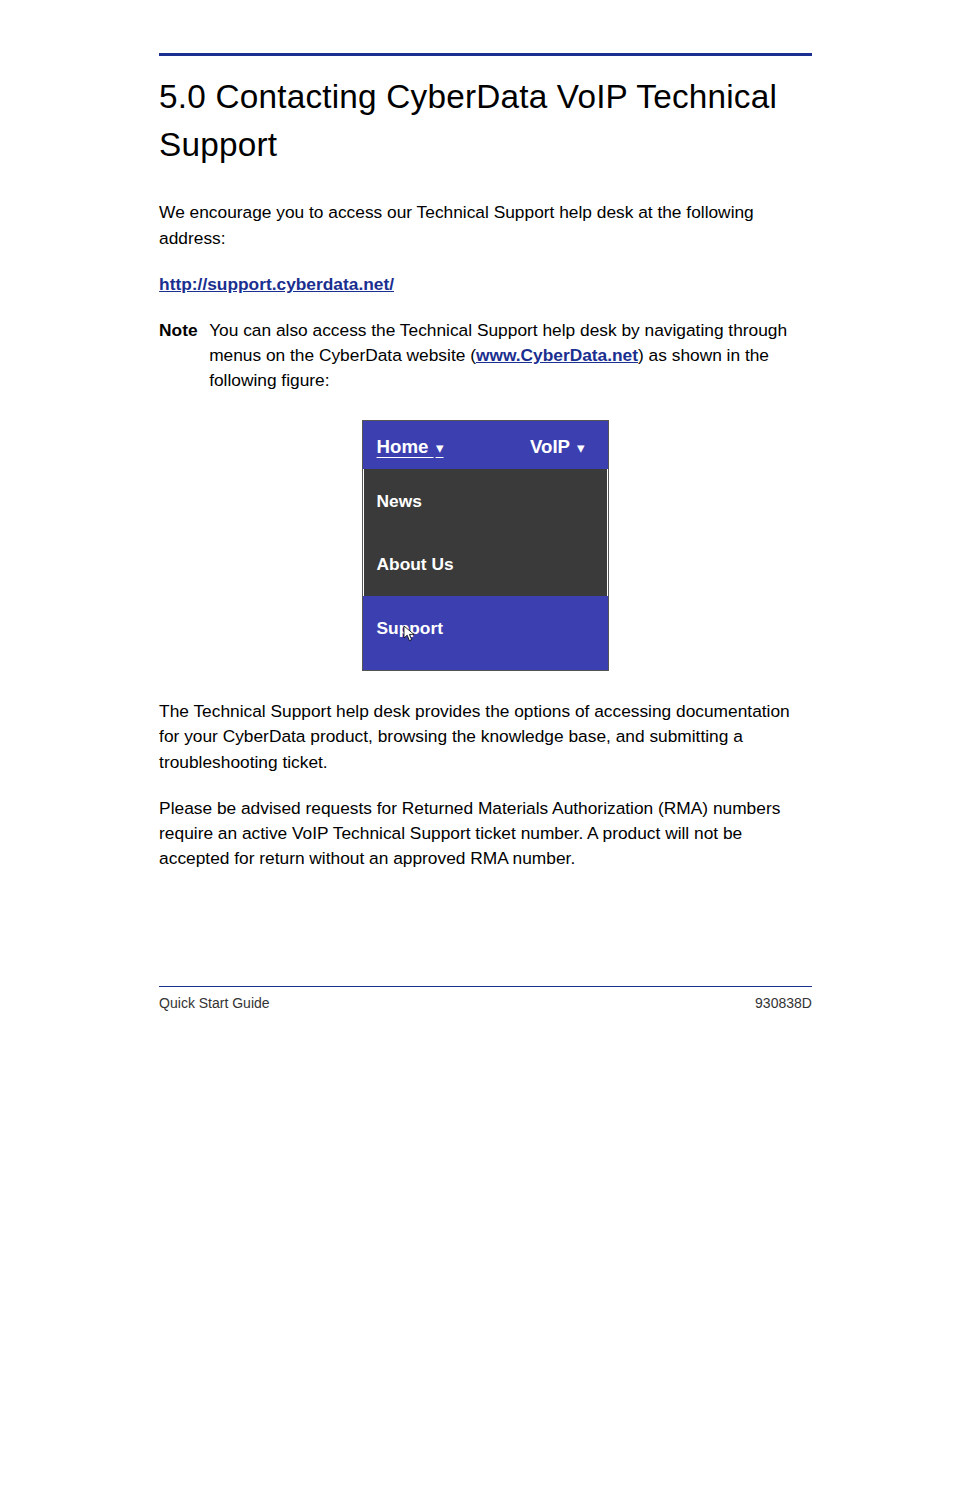5.0 Contacting CyberData VoIP Technical Support
We encourage you to access our Technical Support help desk at the following address:
http://support.cyberdata.net/
Note
You can also access the Technical Support help desk by navigating through menus on the CyberData website (www.CyberData.net) as shown in the following figure:
Home ▾ VoIP ▾
News
About Us
Support
The Technical Support help desk provides the options of accessing documentation for your CyberData product, browsing the knowledge base, and submitting a troubleshooting ticket.
Please be advised requests for Returned Materials Authorization (RMA) numbers require an active VoIP Technical Support ticket number. A product will not be accepted for return without an approved RMA number.
Quick Start Guide 930838D